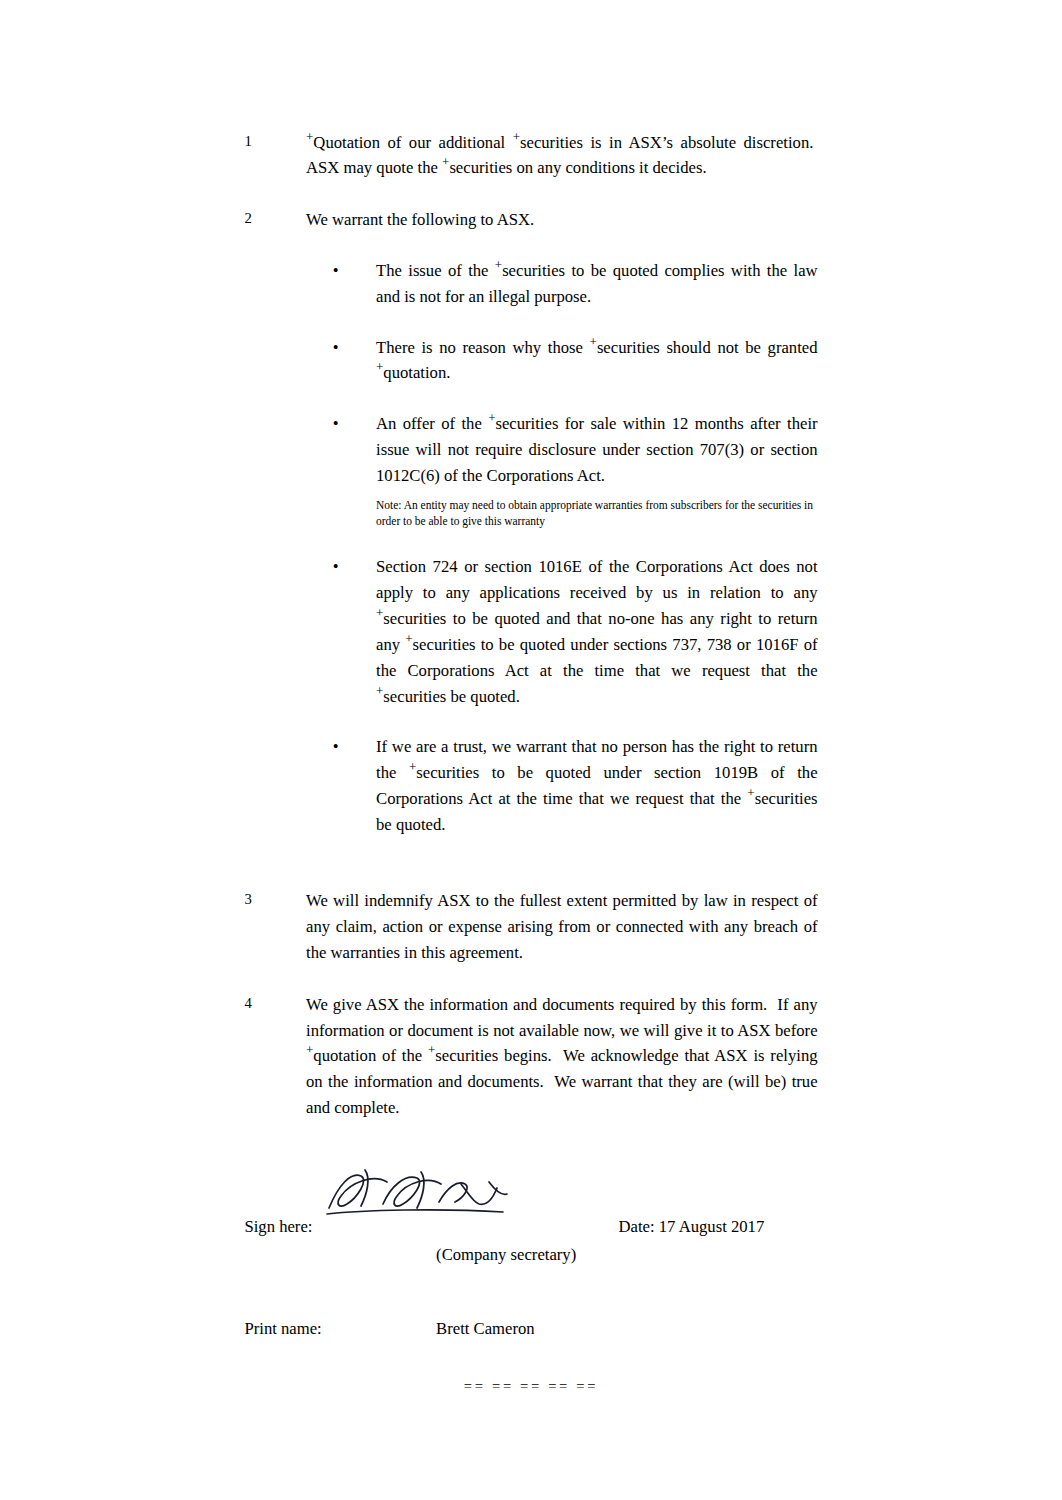1
+Quotation of our additional +securities is in ASX’s absolute discretion. ASX may quote the +securities on any conditions it decides.
2
We warrant the following to ASX.
The issue of the +securities to be quoted complies with the law and is not for an illegal purpose.
There is no reason why those +securities should not be granted +quotation.
An offer of the +securities for sale within 12 months after their issue will not require disclosure under section 707(3) or section 1012C(6) of the Corporations Act.
Note: An entity may need to obtain appropriate warranties from subscribers for the securities in order to be able to give this warranty
Section 724 or section 1016E of the Corporations Act does not apply to any applications received by us in relation to any +securities to be quoted and that no-one has any right to return any +securities to be quoted under sections 737, 738 or 1016F of the Corporations Act at the time that we request that the +securities be quoted.
If we are a trust, we warrant that no person has the right to return the +securities to be quoted under section 1019B of the Corporations Act at the time that we request that the +securities be quoted.
3
We will indemnify ASX to the fullest extent permitted by law in respect of any claim, action or expense arising from or connected with any breach of the warranties in this agreement.
4
We give ASX the information and documents required by this form. If any information or document is not available now, we will give it to ASX before +quotation of the +securities begins. We acknowledge that ASX is relying on the information and documents. We warrant that they are (will be) true and complete.
Sign here:
Date: 17 August 2017
(Company secretary)
Print name:
Brett Cameron
== == == == ==